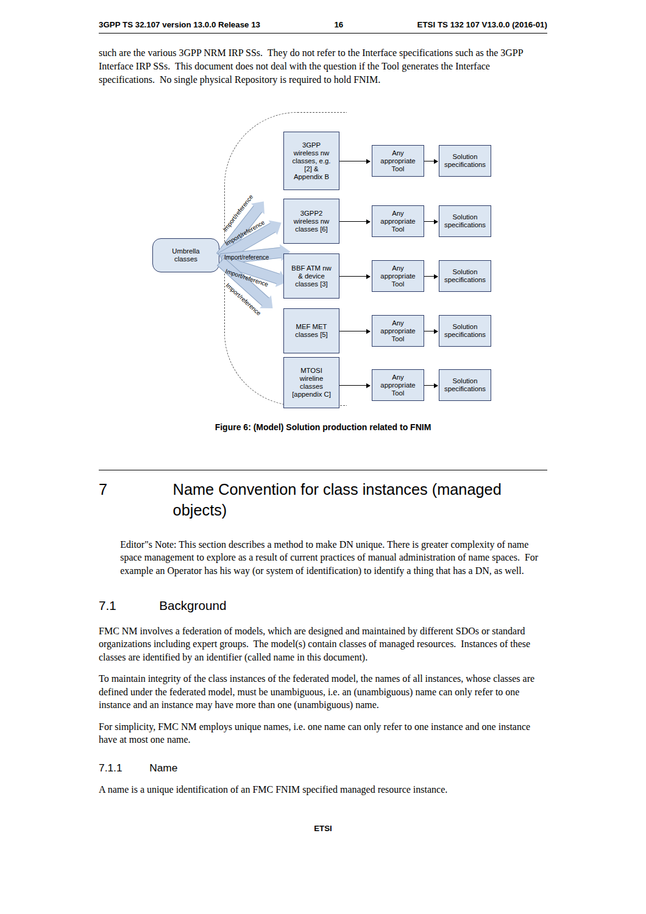3GPP TS 32.107 version 13.0.0 Release 13
16
ETSI TS 132 107 V13.0.0 (2016-01)
such are the various 3GPP NRM IRP SSs. They do not refer to the Interface specifications such as the 3GPP Interface IRP SSs. This document does not deal with the question if the Tool generates the Interface specifications. No single physical Repository is required to hold FNIM.
Umbrella
classes
Import/reference
Import/reference
Import/reference
Import/reference
Import/reference
3GPP
wireless nw
classes, e.g.
[2] &
Appendix B
3GPP2
wireless nw
classes [6]
BBF ATM nw
& device
classes [3]
MEF MET
classes [5]
MTOSI
wireline
classes
[appendix C]
Any
appropriate
Tool
Any
appropriate
Tool
Any
appropriate
Tool
Any
appropriate
Tool
Any
appropriate
Tool
Solution
specifications
Solution
specifications
Solution
specifications
Solution
specifications
Solution
specifications
Figure 6: (Model) Solution production related to FNIM
7 Name Convention for class instances (managed objects)
Editor"s Note: This section describes a method to make DN unique. There is greater complexity of name space management to explore as a result of current practices of manual administration of name spaces. For example an Operator has his way (or system of identification) to identify a thing that has a DN, as well.
7.1 Background
FMC NM involves a federation of models, which are designed and maintained by different SDOs or standard organizations including expert groups. The model(s) contain classes of managed resources. Instances of these classes are identified by an identifier (called name in this document).
To maintain integrity of the class instances of the federated model, the names of all instances, whose classes are defined under the federated model, must be unambiguous, i.e. an (unambiguous) name can only refer to one instance and an instance may have more than one (unambiguous) name.
For simplicity, FMC NM employs unique names, i.e. one name can only refer to one instance and one instance have at most one name.
7.1.1 Name
A name is a unique identification of an FMC FNIM specified managed resource instance.
ETSI